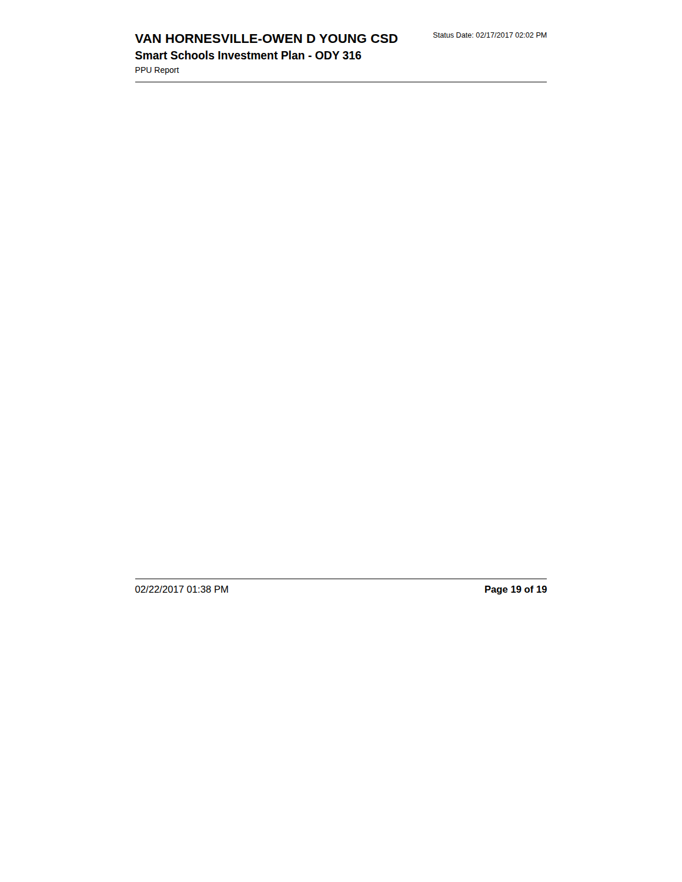Status Date: 02/17/2017 02:02 PM
VAN HORNESVILLE-OWEN D YOUNG CSD
Smart Schools Investment Plan - ODY 316
PPU Report
02/22/2017 01:38 PM Page 19 of 19